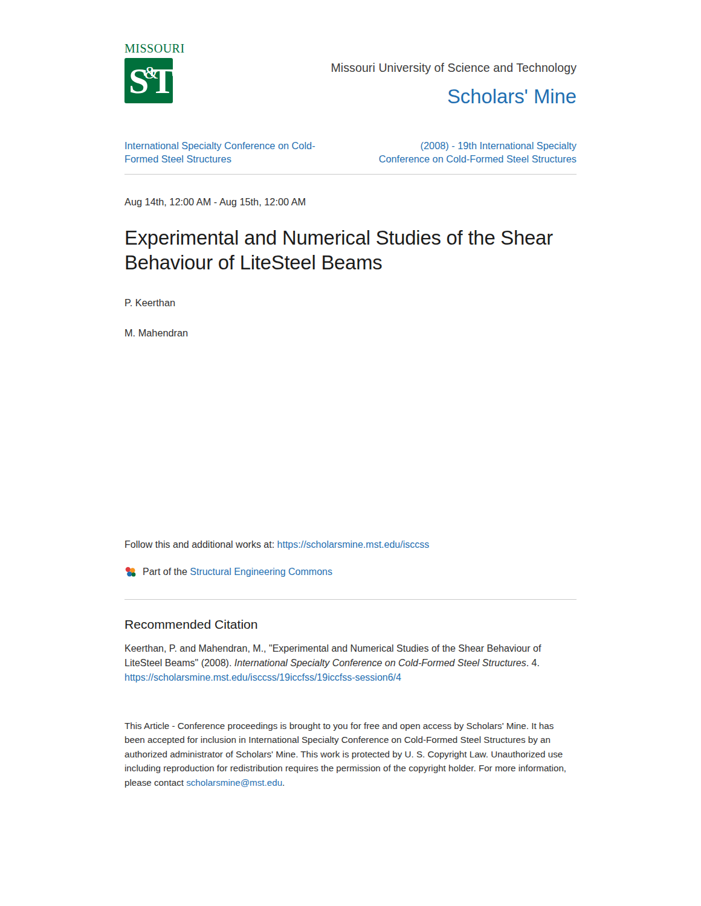MISSOURI S T &
Missouri University of Science and Technology
Scholars' Mine
International Specialty Conference on Cold-Formed Steel Structures
(2008) - 19th International Specialty Conference on Cold-Formed Steel Structures
Aug 14th, 12:00 AM - Aug 15th, 12:00 AM
Experimental and Numerical Studies of the Shear Behaviour of LiteSteel Beams
P. Keerthan
M. Mahendran
Follow this and additional works at: https://scholarsmine.mst.edu/isccss
Part of the Structural Engineering Commons
Recommended Citation
Keerthan, P. and Mahendran, M., "Experimental and Numerical Studies of the Shear Behaviour of LiteSteel Beams" (2008). International Specialty Conference on Cold-Formed Steel Structures. 4.
https://scholarsmine.mst.edu/isccss/19iccfss/19iccfss-session6/4
This Article - Conference proceedings is brought to you for free and open access by Scholars' Mine. It has been accepted for inclusion in International Specialty Conference on Cold-Formed Steel Structures by an authorized administrator of Scholars' Mine. This work is protected by U. S. Copyright Law. Unauthorized use including reproduction for redistribution requires the permission of the copyright holder. For more information, please contact scholarsmine@mst.edu.